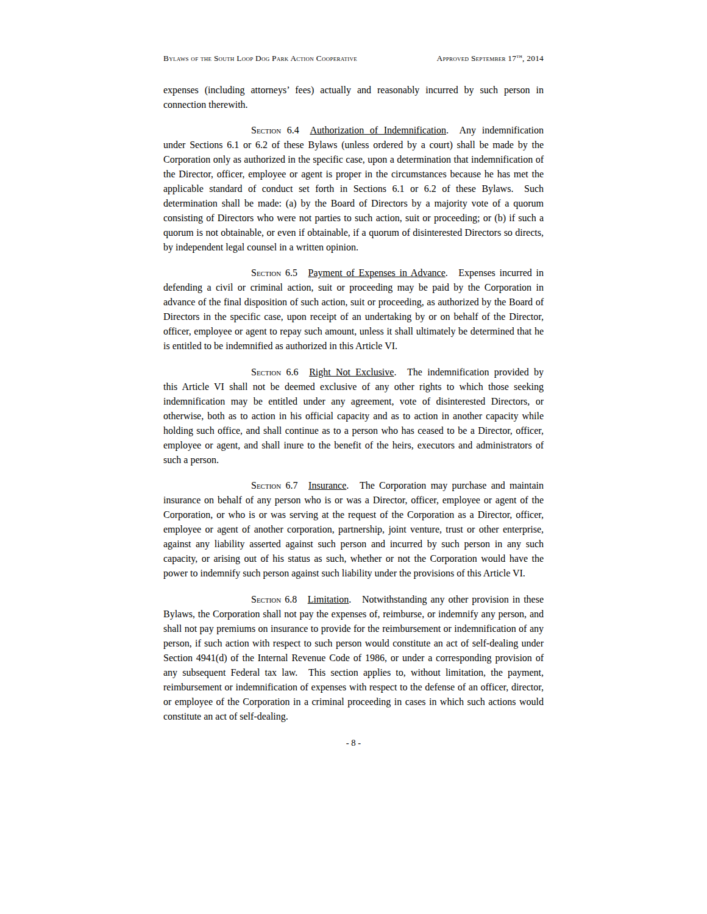Bylaws of the South Loop Dog Park Action Cooperative Approved September 17th, 2014
expenses (including attorneys’ fees) actually and reasonably incurred by such person in connection therewith.
Section 6.4 Authorization of Indemnification. Any indemnification under Sections 6.1 or 6.2 of these Bylaws (unless ordered by a court) shall be made by the Corporation only as authorized in the specific case, upon a determination that indemnification of the Director, officer, employee or agent is proper in the circumstances because he has met the applicable standard of conduct set forth in Sections 6.1 or 6.2 of these Bylaws. Such determination shall be made: (a) by the Board of Directors by a majority vote of a quorum consisting of Directors who were not parties to such action, suit or proceeding; or (b) if such a quorum is not obtainable, or even if obtainable, if a quorum of disinterested Directors so directs, by independent legal counsel in a written opinion.
Section 6.5 Payment of Expenses in Advance. Expenses incurred in defending a civil or criminal action, suit or proceeding may be paid by the Corporation in advance of the final disposition of such action, suit or proceeding, as authorized by the Board of Directors in the specific case, upon receipt of an undertaking by or on behalf of the Director, officer, employee or agent to repay such amount, unless it shall ultimately be determined that he is entitled to be indemnified as authorized in this Article VI.
Section 6.6 Right Not Exclusive. The indemnification provided by this Article VI shall not be deemed exclusive of any other rights to which those seeking indemnification may be entitled under any agreement, vote of disinterested Directors, or otherwise, both as to action in his official capacity and as to action in another capacity while holding such office, and shall continue as to a person who has ceased to be a Director, officer, employee or agent, and shall inure to the benefit of the heirs, executors and administrators of such a person.
Section 6.7 Insurance. The Corporation may purchase and maintain insurance on behalf of any person who is or was a Director, officer, employee or agent of the Corporation, or who is or was serving at the request of the Corporation as a Director, officer, employee or agent of another corporation, partnership, joint venture, trust or other enterprise, against any liability asserted against such person and incurred by such person in any such capacity, or arising out of his status as such, whether or not the Corporation would have the power to indemnify such person against such liability under the provisions of this Article VI.
Section 6.8 Limitation. Notwithstanding any other provision in these Bylaws, the Corporation shall not pay the expenses of, reimburse, or indemnify any person, and shall not pay premiums on insurance to provide for the reimbursement or indemnification of any person, if such action with respect to such person would constitute an act of self-dealing under Section 4941(d) of the Internal Revenue Code of 1986, or under a corresponding provision of any subsequent Federal tax law. This section applies to, without limitation, the payment, reimbursement or indemnification of expenses with respect to the defense of an officer, director, or employee of the Corporation in a criminal proceeding in cases in which such actions would constitute an act of self-dealing.
- 8 -